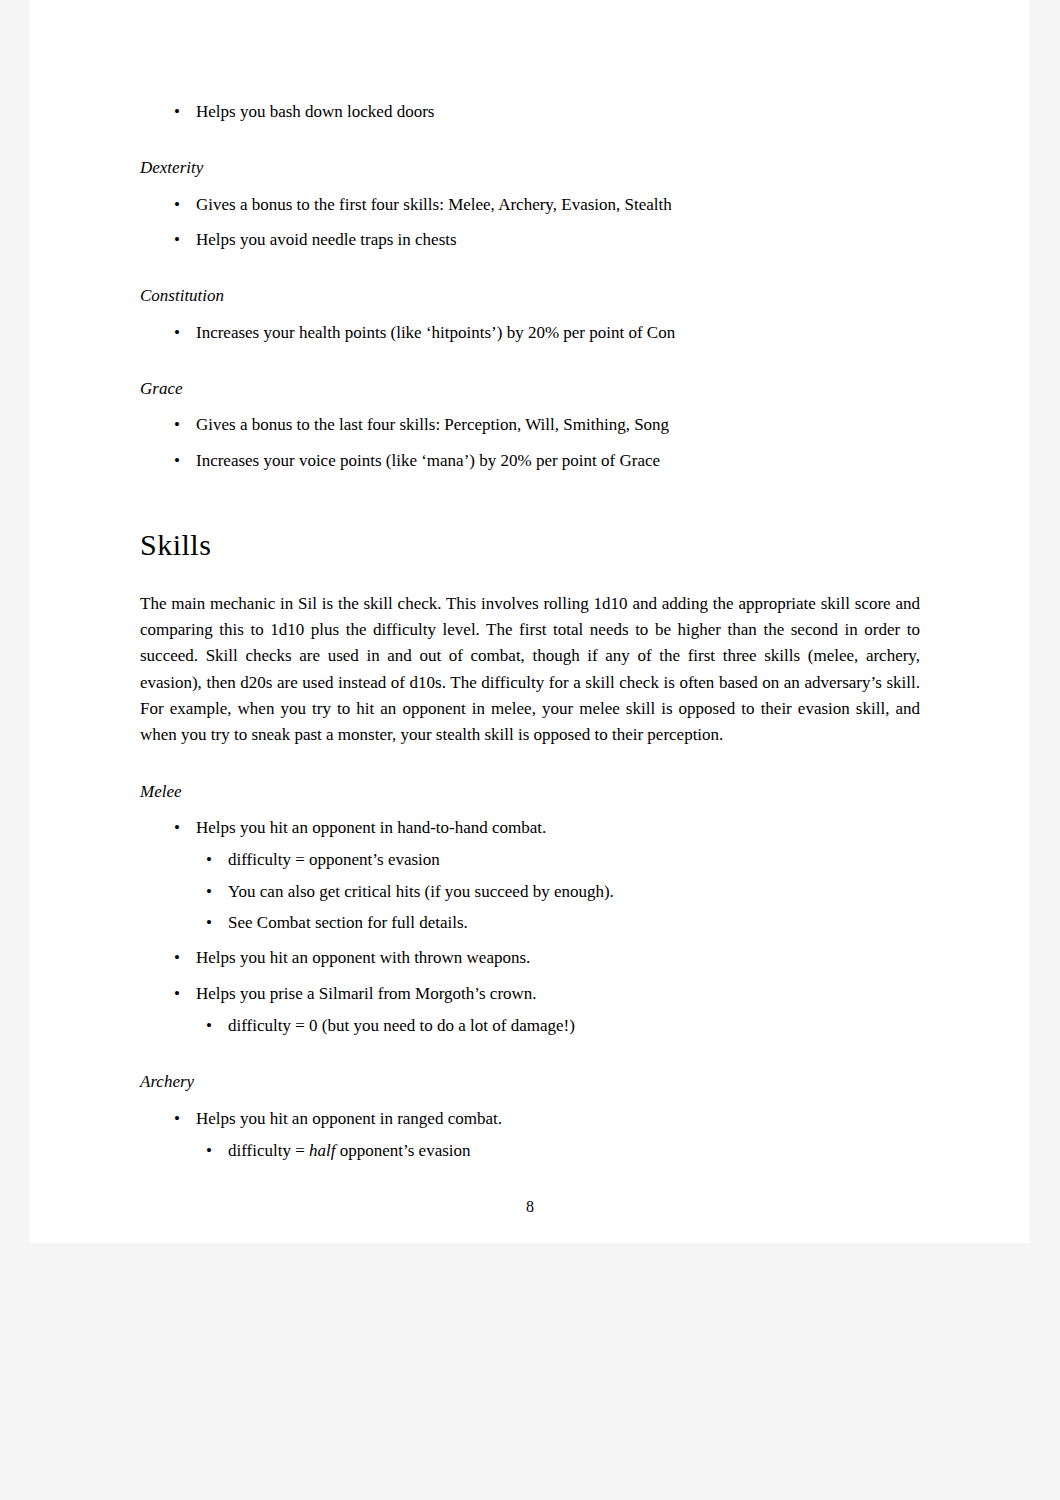Helps you bash down locked doors
Dexterity
Gives a bonus to the first four skills: Melee, Archery, Evasion, Stealth
Helps you avoid needle traps in chests
Constitution
Increases your health points (like ‘hitpoints’) by 20% per point of Con
Grace
Gives a bonus to the last four skills: Perception, Will, Smithing, Song
Increases your voice points (like ‘mana’) by 20% per point of Grace
Skills
The main mechanic in Sil is the skill check. This involves rolling 1d10 and adding the appropriate skill score and comparing this to 1d10 plus the difficulty level. The first total needs to be higher than the second in order to succeed. Skill checks are used in and out of combat, though if any of the first three skills (melee, archery, evasion), then d20s are used instead of d10s. The difficulty for a skill check is often based on an adversary’s skill. For example, when you try to hit an opponent in melee, your melee skill is opposed to their evasion skill, and when you try to sneak past a monster, your stealth skill is opposed to their perception.
Melee
Helps you hit an opponent in hand-to-hand combat.
difficulty = opponent’s evasion
You can also get critical hits (if you succeed by enough).
See Combat section for full details.
Helps you hit an opponent with thrown weapons.
Helps you prise a Silmaril from Morgoth’s crown.
difficulty = 0 (but you need to do a lot of damage!)
Archery
Helps you hit an opponent in ranged combat.
difficulty = half opponent’s evasion
8